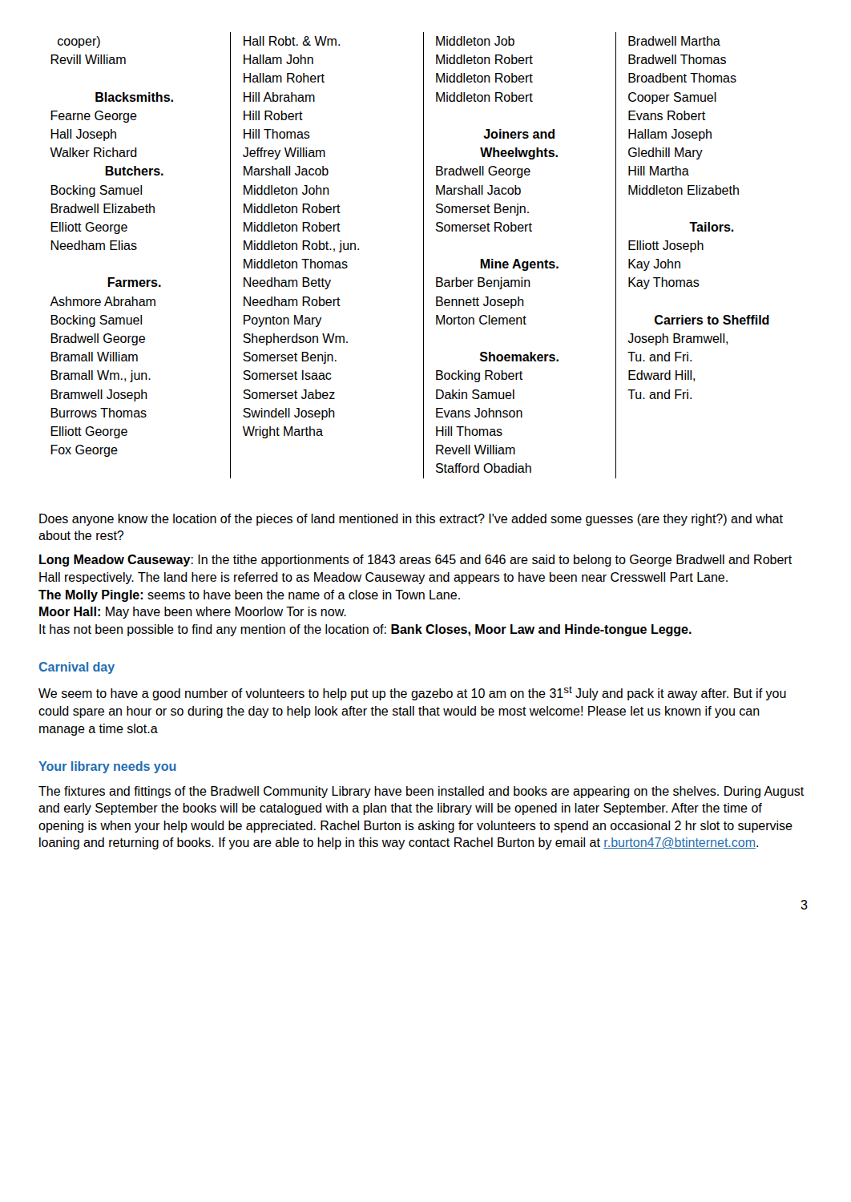cooper)
Revill William
Blacksmiths.
Fearne George
Hall Joseph
Walker Richard
Butchers.
Bocking Samuel
Bradwell Elizabeth
Elliott George
Needham Elias
Farmers.
Ashmore Abraham
Bocking Samuel
Bradwell George
Bramall William
Bramall Wm., jun.
Bramwell Joseph
Burrows Thomas
Elliott George
Fox George
Hall Robt. & Wm.
Hallam John
Hallam Rohert
Hill Abraham
Hill Robert
Hill Thomas
Jeffrey William
Marshall Jacob
Middleton John
Middleton Robert
Middleton Robert
Middleton Robt., jun.
Middleton Thomas
Needham Betty
Needham Robert
Poynton Mary
Shepherdson Wm.
Somerset Benjn.
Somerset Isaac
Somerset Jabez
Swindell Joseph
Wright Martha
Middleton Job
Middleton Robert
Middleton Robert
Middleton Robert
Joiners and
Wheelwghts.
Bradwell George
Marshall Jacob
Somerset Benjn.
Somerset Robert
Mine Agents.
Barber Benjamin
Bennett Joseph
Morton Clement
Shoemakers.
Bocking Robert
Dakin Samuel
Evans Johnson
Hill Thomas
Revell William
Stafford Obadiah
Bradwell Martha
Bradwell Thomas
Broadbent Thomas
Cooper Samuel
Evans Robert
Hallam Joseph
Gledhill Mary
Hill Martha
Middleton Elizabeth
Tailors.
Elliott Joseph
Kay John
Kay Thomas
Carriers to Sheffild
Joseph Bramwell,
Tu. and Fri.
Edward Hill,
Tu. and Fri.
Does anyone know the location of the pieces of land mentioned in this extract? I've added some guesses (are they right?) and what about the rest?
Long Meadow Causeway: In the tithe apportionments of 1843 areas 645 and 646 are said to belong to George Bradwell and Robert Hall respectively. The land here is referred to as Meadow Causeway and appears to have been near Cresswell Part Lane.
The Molly Pingle: seems to have been the name of a close in Town Lane.
Moor Hall: May have been where Moorlow Tor is now.
It has not been possible to find any mention of the location of: Bank Closes, Moor Law and Hinde-tongue Legge.
Carnival day
We seem to have a good number of volunteers to help put up the gazebo at 10 am on the 31st July and pack it away after. But if you could spare an hour or so during the day to help look after the stall that would be most welcome! Please let us known if you can manage a time slot.a
Your library needs you
The fixtures and fittings of the Bradwell Community Library have been installed and books are appearing on the shelves. During August and early September the books will be catalogued with a plan that the library will be opened in later September. After the time of opening is when your help would be appreciated. Rachel Burton is asking for volunteers to spend an occasional 2 hr slot to supervise loaning and returning of books. If you are able to help in this way contact Rachel Burton by email at r.burton47@btinternet.com.
3